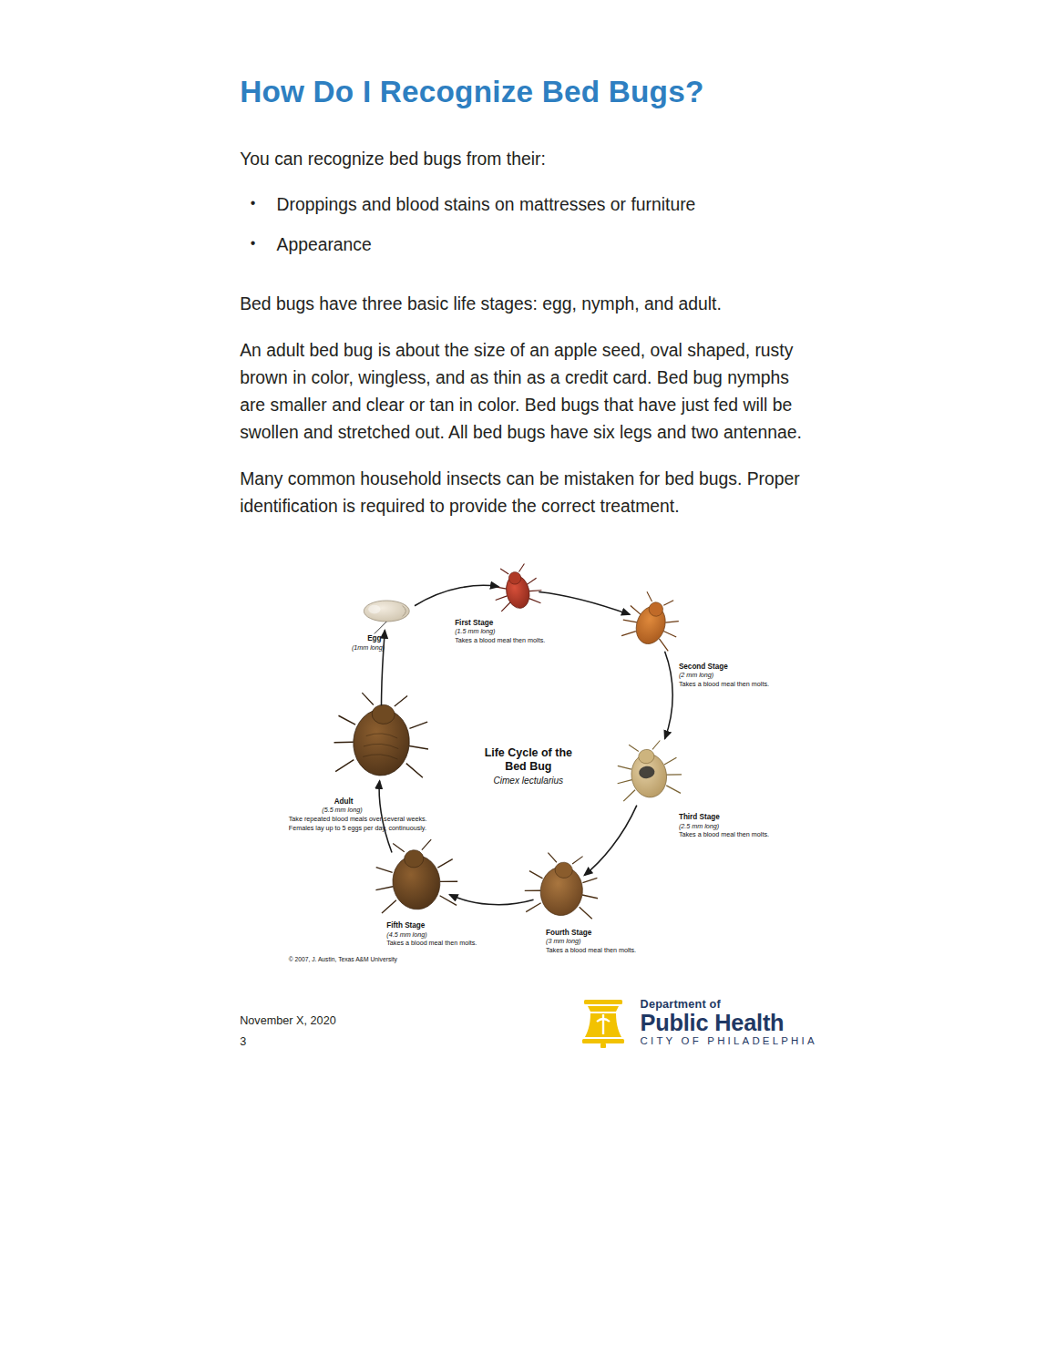How Do I Recognize Bed Bugs?
You can recognize bed bugs from their:
Droppings and blood stains on mattresses or furniture
Appearance
Bed bugs have three basic life stages: egg, nymph, and adult.
An adult bed bug is about the size of an apple seed, oval shaped, rusty brown in color, wingless, and as thin as a credit card. Bed bug nymphs are smaller and clear or tan in color. Bed bugs that have just fed will be swollen and stretched out. All bed bugs have six legs and two antennae.
Many common household insects can be mistaken for bed bugs. Proper identification is required to provide the correct treatment.
Life Cycle of the Bed Bug Cimex lectularius Egg (1mm long) First Stage (1.5 mm long) Takes a blood meal then molts. Second Stage (2 mm long) Takes a blood meal then molts. Third Stage (2.5 mm long) Takes a blood meal then molts. Fourth Stage (3 mm long) Takes a blood meal then molts. Fifth Stage (4.5 mm long) Takes a blood meal then molts. Adult (5.5 mm long) Take repeated blood meals over several weeks. Females lay up to 5 eggs per day, continuously. © 2007, J. Austin, Texas A&M University
November X, 2020
3
Department of
Public Health
CITY OF PHILADELPHIA